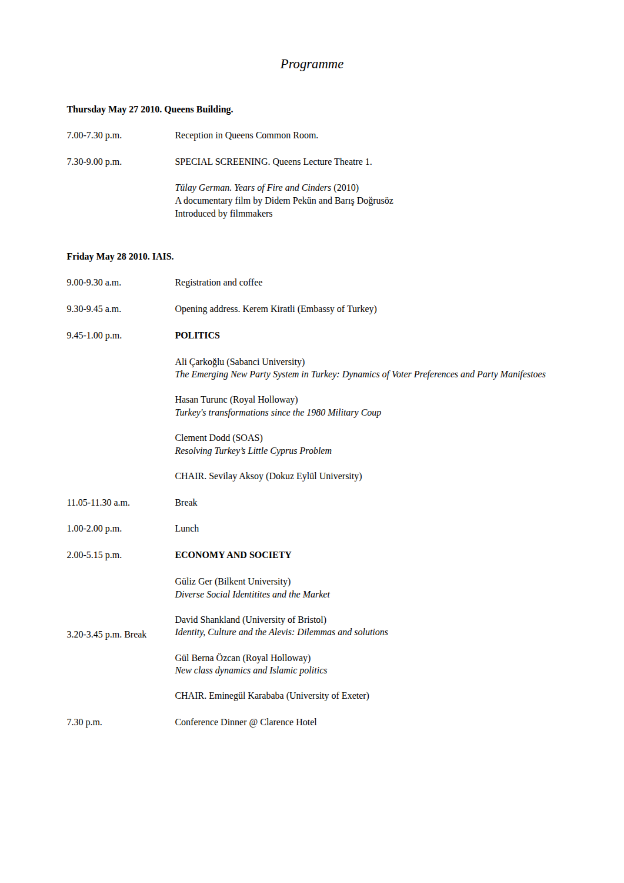Programme
Thursday May 27 2010. Queens Building.
| 7.00-7.30 p.m. | Reception in Queens Common Room. |
| 7.30-9.00 p.m. | SPECIAL SCREENING. Queens Lecture Theatre 1. |
| | Tülay German. Years of Fire and Cinders (2010) A documentary film by Didem Pekün and Barış Doğrusöz Introduced by filmmakers |
Friday May 28 2010. IAIS.
| 9.00-9.30 a.m. | Registration and coffee |
| 9.30-9.45 a.m. | Opening address. Kerem Kiratli (Embassy of Turkey) |
| 9.45-1.00 p.m. | POLITICS |
| | Ali Çarkoğlu (Sabanci University) The Emerging New Party System in Turkey: Dynamics of Voter Preferences and Party Manifestoes Hasan Turunc (Royal Holloway) Turkey's transformations since the 1980 Military Coup Clement Dodd (SOAS) Resolving Turkey’s Little Cyprus Problem CHAIR. Sevilay Aksoy (Dokuz Eylül University) |
| 11.05-11.30 a.m. | Break |
| 1.00-2.00 p.m. | Lunch |
| 2.00-5.15 p.m. | ECONOMY AND SOCIETY |
| 3.20-3.45 p.m. Break | Güliz Ger (Bilkent University) Diverse Social Identitites and the Market David Shankland (University of Bristol) Identity, Culture and the Alevis: Dilemmas and solutions Gül Berna Özcan (Royal Holloway) New class dynamics and Islamic politics CHAIR. Eminegül Karababa (University of Exeter) |
| 7.30 p.m. | Conference Dinner @ Clarence Hotel |